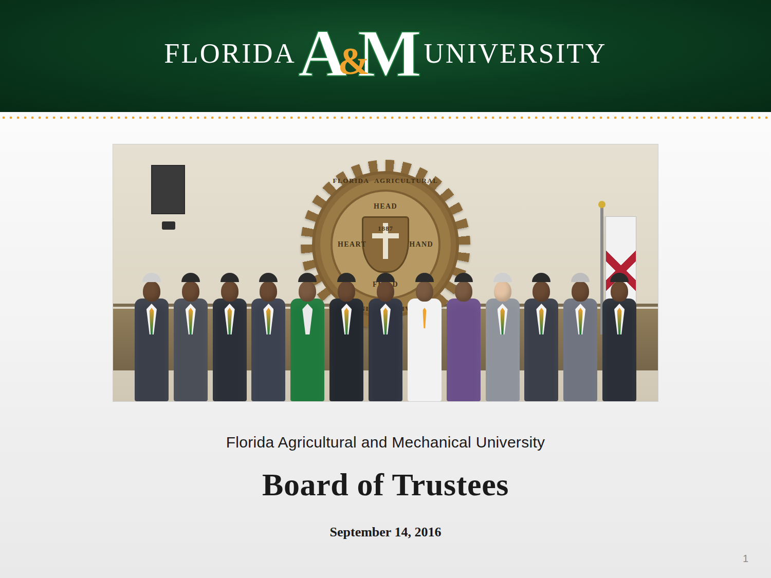FLORIDA A & M UNIVERSITY
FLORIDA AGRICULTURAL MECHANICAL UNIVERSITY
1887
HEAD HEART HAND FIELD
Florida Agricultural and Mechanical University
Board of Trustees
September 14, 2016
1